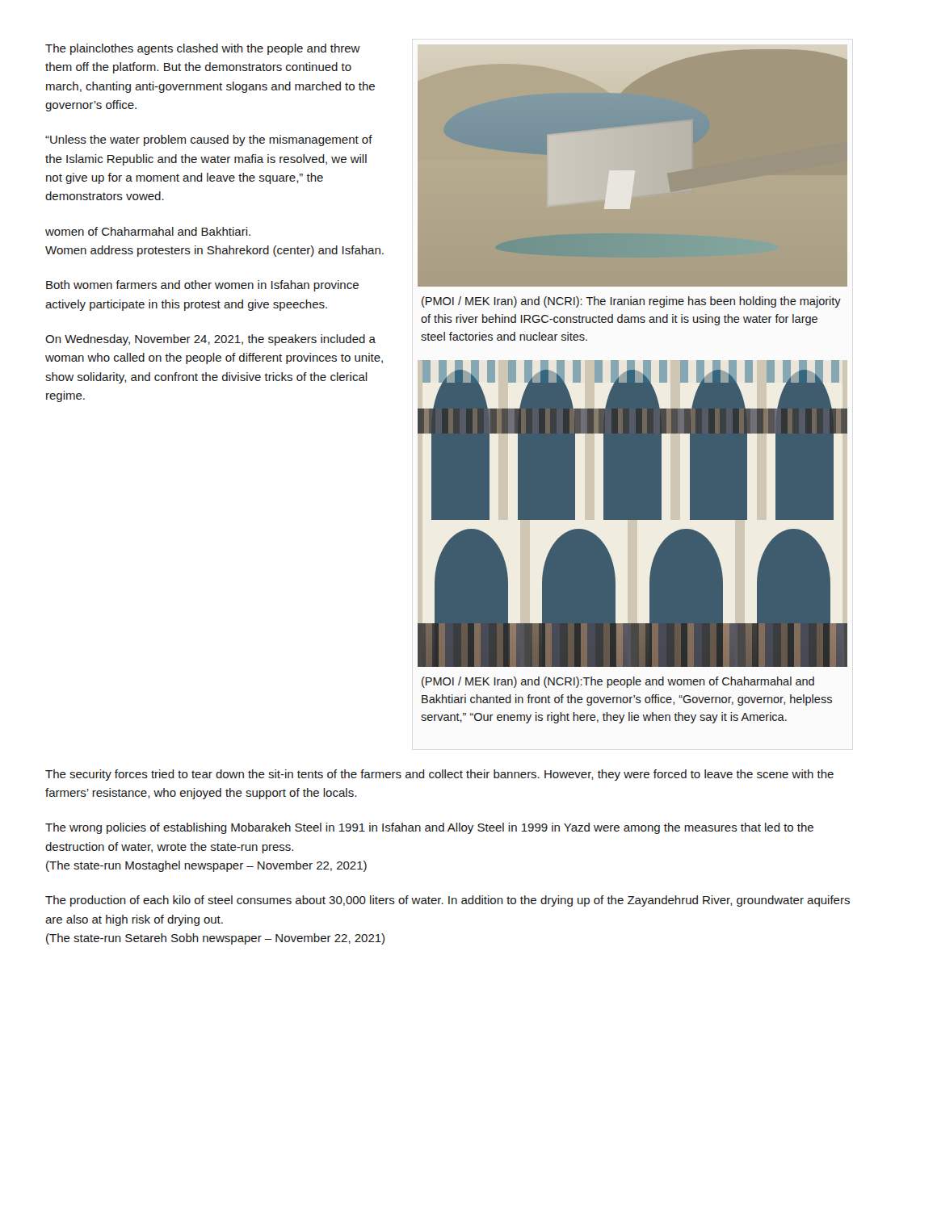The plainclothes agents clashed with the people and threw them off the platform. But the demonstrators continued to march, chanting anti-government slogans and marched to the governor’s office.
“Unless the water problem caused by the mismanagement of the Islamic Republic and the water mafia is resolved, we will not give up for a moment and leave the square,” the demonstrators vowed.
women of Chaharmahal and Bakhtiari.
Women address protesters in Shahrekord (center) and Isfahan.
Both women farmers and other women in Isfahan province actively participate in this protest and give speeches.
On Wednesday, November 24, 2021, the speakers included a woman who called on the people of different provinces to unite, show solidarity, and confront the divisive tricks of the clerical regime.
(PMOI / MEK Iran) and (NCRI): The Iranian regime has been holding the majority of this river behind IRGC-constructed dams and it is using the water for large steel factories and nuclear sites.
(PMOI / MEK Iran) and (NCRI):The people and women of Chaharmahal and Bakhtiari chanted in front of the governor’s office, “Governor, governor, helpless servant,” “Our enemy is right here, they lie when they say it is America.
The security forces tried to tear down the sit-in tents of the farmers and collect their banners. However, they were forced to leave the scene with the farmers’ resistance, who enjoyed the support of the locals.
The wrong policies of establishing Mobarakeh Steel in 1991 in Isfahan and Alloy Steel in 1999 in Yazd were among the measures that led to the destruction of water, wrote the state-run press.
(The state-run Mostaghel newspaper – November 22, 2021)
The production of each kilo of steel consumes about 30,000 liters of water. In addition to the drying up of the Zayandehrud River, groundwater aquifers are also at high risk of drying out.
(The state-run Setareh Sobh newspaper – November 22, 2021)